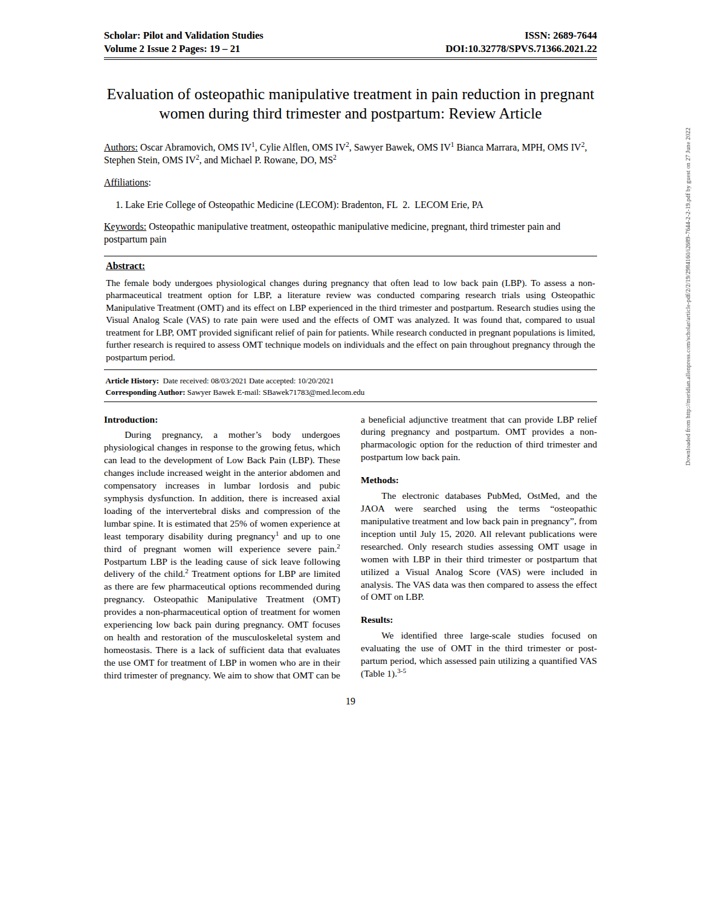Downloaded from http://meridian.allenpress.com/scholar/article-pdf/2/2/19/2984160/i2689-7644-2-2-19.pdf by guest on 27 June 2022
Scholar: Pilot and Validation Studies ISSN: 2689-7644
Volume 2 Issue 2 Pages: 19 – 21 DOI:10.32778/SPVS.71366.2021.22
Evaluation of osteopathic manipulative treatment in pain reduction in pregnant women during third trimester and postpartum: Review Article
Authors: Oscar Abramovich, OMS IV1, Cylie Alflen, OMS IV2, Sawyer Bawek, OMS IV1 Bianca Marrara, MPH, OMS IV2, Stephen Stein, OMS IV2, and Michael P. Rowane, DO, MS2
Affiliations:
Lake Erie College of Osteopathic Medicine (LECOM): Bradenton, FL 2. LECOM Erie, PA
Keywords: Osteopathic manipulative treatment, osteopathic manipulative medicine, pregnant, third trimester pain and postpartum pain
Abstract:
The female body undergoes physiological changes during pregnancy that often lead to low back pain (LBP). To assess a non-pharmaceutical treatment option for LBP, a literature review was conducted comparing research trials using Osteopathic Manipulative Treatment (OMT) and its effect on LBP experienced in the third trimester and postpartum. Research studies using the Visual Analog Scale (VAS) to rate pain were used and the effects of OMT was analyzed. It was found that, compared to usual treatment for LBP, OMT provided significant relief of pain for patients. While research conducted in pregnant populations is limited, further research is required to assess OMT technique models on individuals and the effect on pain throughout pregnancy through the postpartum period.
Article History: Date received: 08/03/2021 Date accepted: 10/20/2021
Corresponding Author: Sawyer Bawek E-mail: SBawek71783@med.lecom.edu
Introduction:
During pregnancy, a mother’s body undergoes physiological changes in response to the growing fetus, which can lead to the development of Low Back Pain (LBP). These changes include increased weight in the anterior abdomen and compensatory increases in lumbar lordosis and pubic symphysis dysfunction. In addition, there is increased axial loading of the intervertebral disks and compression of the lumbar spine. It is estimated that 25% of women experience at least temporary disability during pregnancy1 and up to one third of pregnant women will experience severe pain.2 Postpartum LBP is the leading cause of sick leave following delivery of the child.2 Treatment options for LBP are limited as there are few pharmaceutical options recommended during pregnancy. Osteopathic Manipulative Treatment (OMT) provides a non-pharmaceutical option of treatment for women experiencing low back pain during pregnancy. OMT focuses on health and restoration of the musculoskeletal system and homeostasis. There is a lack of sufficient data that evaluates the use OMT for treatment of LBP in women who are in their third trimester of pregnancy. We aim to show that OMT can be a beneficial adjunctive treatment that can provide LBP relief during pregnancy and postpartum. OMT provides a non-pharmacologic option for the reduction of third trimester and postpartum low back pain.
Methods:
The electronic databases PubMed, OstMed, and the JAOA were searched using the terms “osteopathic manipulative treatment and low back pain in pregnancy”, from inception until July 15, 2020. All relevant publications were researched. Only research studies assessing OMT usage in women with LBP in their third trimester or postpartum that utilized a Visual Analog Score (VAS) were included in analysis. The VAS data was then compared to assess the effect of OMT on LBP.
Results:
We identified three large-scale studies focused on evaluating the use of OMT in the third trimester or post-partum period, which assessed pain utilizing a quantified VAS (Table 1).3-5
19